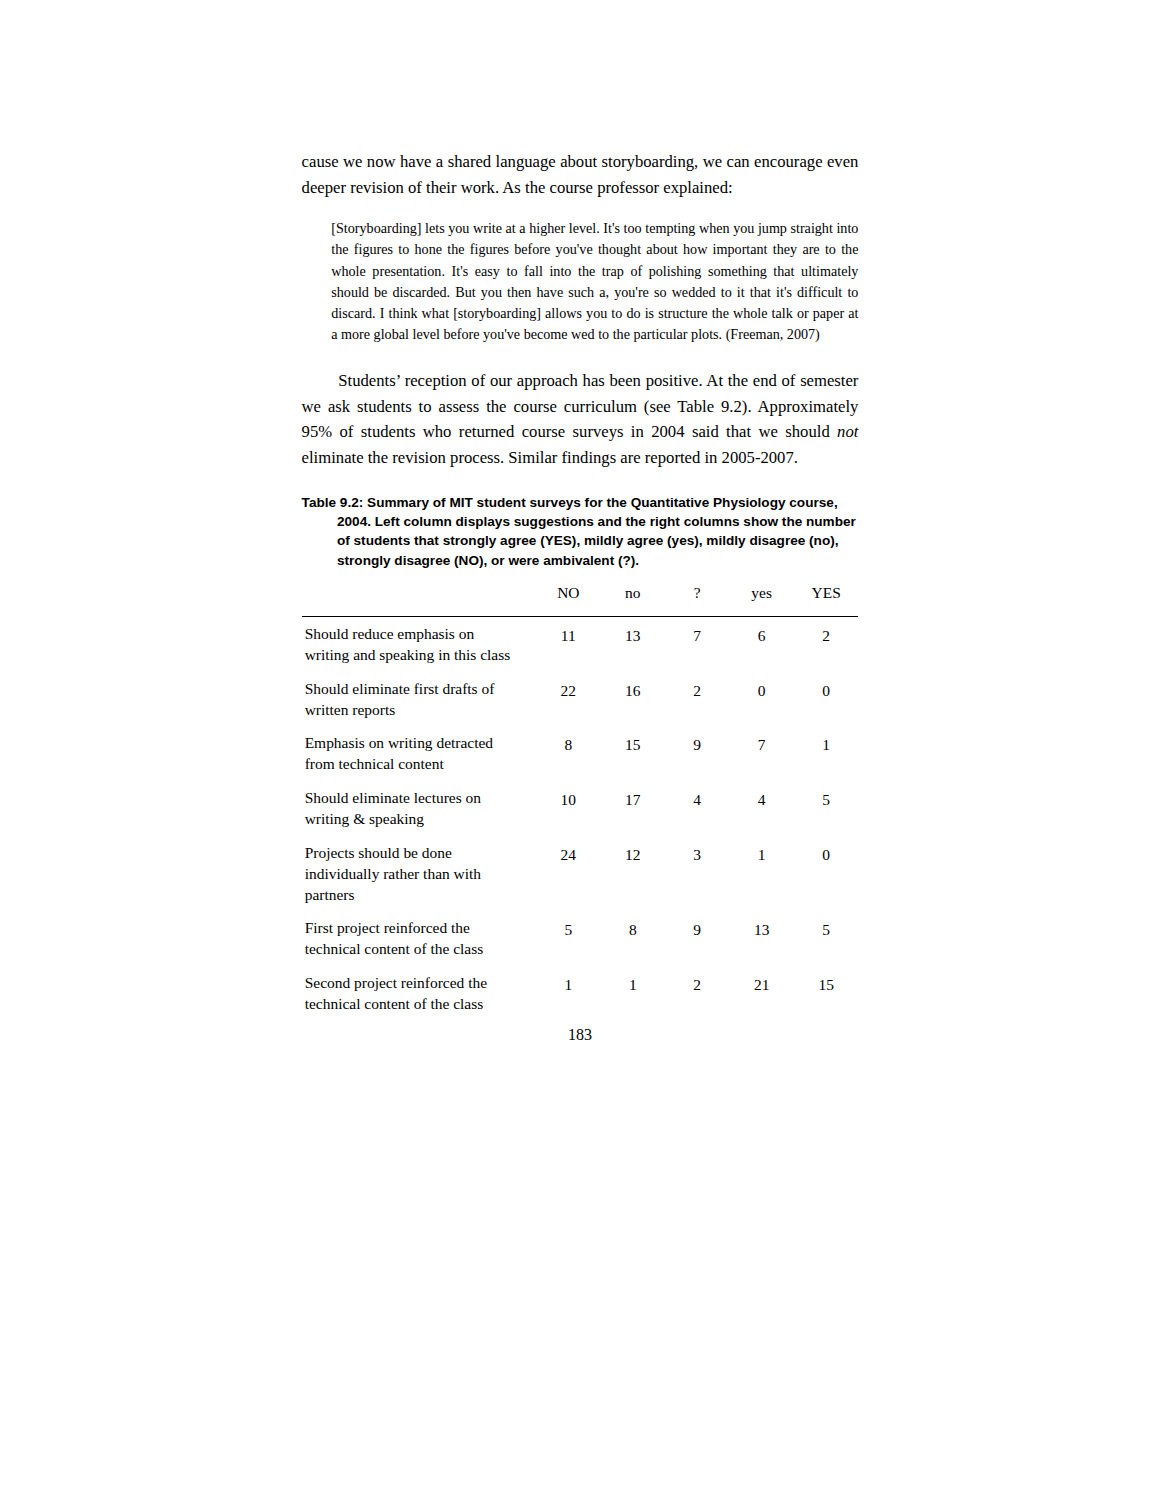cause we now have a shared language about storyboarding, we can encourage even deeper revision of their work. As the course professor explained:
[Storyboarding] lets you write at a higher level. It's too tempting when you jump straight into the figures to hone the figures before you've thought about how important they are to the whole presentation. It's easy to fall into the trap of polishing something that ultimately should be discarded. But you then have such a, you're so wedded to it that it's difficult to discard. I think what [storyboarding] allows you to do is structure the whole talk or paper at a more global level before you've become wed to the particular plots. (Freeman, 2007)
Students’ reception of our approach has been positive. At the end of semester we ask students to assess the course curriculum (see Table 9.2). Approximately 95% of students who returned course surveys in 2004 said that we should not eliminate the revision process. Similar findings are reported in 2005-2007.
Table 9.2: Summary of MIT student surveys for the Quantitative Physiology course, 2004. Left column displays suggestions and the right columns show the number of students that strongly agree (YES), mildly agree (yes), mildly disagree (no), strongly disagree (NO), or were ambivalent (?).
| | NO | no | ? | yes | YES |
| --- | --- | --- | --- | --- | --- |
| Should reduce emphasis on writing and speaking in this class | 11 | 13 | 7 | 6 | 2 |
| Should eliminate first drafts of written reports | 22 | 16 | 2 | 0 | 0 |
| Emphasis on writing detracted from technical content | 8 | 15 | 9 | 7 | 1 |
| Should eliminate lectures on writing & speaking | 10 | 17 | 4 | 4 | 5 |
| Projects should be done individually rather than with partners | 24 | 12 | 3 | 1 | 0 |
| First project reinforced the technical content of the class | 5 | 8 | 9 | 13 | 5 |
| Second project reinforced the technical content of the class | 1 | 1 | 2 | 21 | 15 |
183